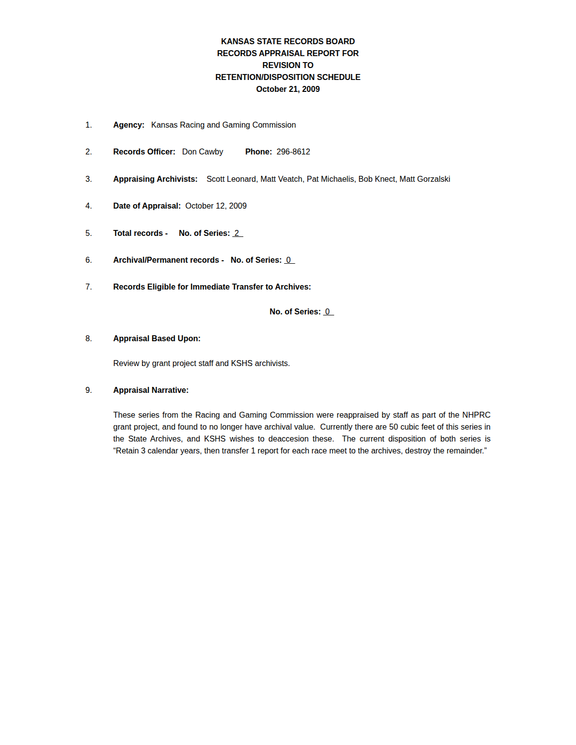KANSAS STATE RECORDS BOARD
RECORDS APPRAISAL REPORT FOR
REVISION TO
RETENTION/DISPOSITION SCHEDULE
October 21, 2009
Agency: Kansas Racing and Gaming Commission
Records Officer: Don Cawby Phone: 296-8612
Appraising Archivists: Scott Leonard, Matt Veatch, Pat Michaelis, Bob Knect, Matt Gorzalski
Date of Appraisal: October 12, 2009
Total records - No. of Series: 2
Archival/Permanent records - No. of Series: 0
Records Eligible for Immediate Transfer to Archives:
No. of Series: 0
Appraisal Based Upon:
Review by grant project staff and KSHS archivists.
Appraisal Narrative:
These series from the Racing and Gaming Commission were reappraised by staff as part of the NHPRC grant project, and found to no longer have archival value. Currently there are 50 cubic feet of this series in the State Archives, and KSHS wishes to deaccesion these. The current disposition of both series is “Retain 3 calendar years, then transfer 1 report for each race meet to the archives, destroy the remainder.”